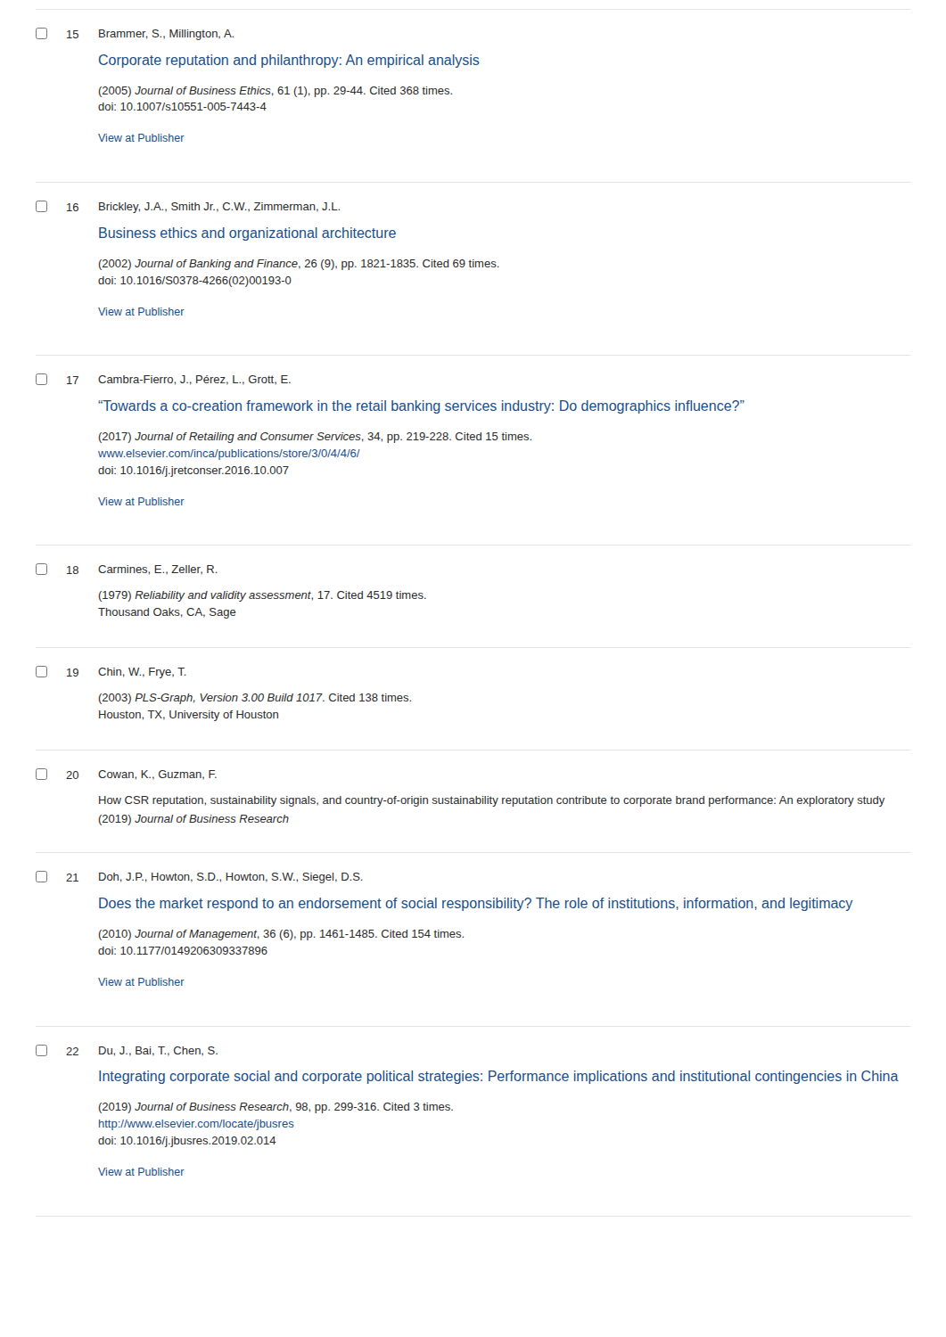15
Brammer, S., Millington, A.
Corporate reputation and philanthropy: An empirical analysis
(2005) Journal of Business Ethics, 61 (1), pp. 29-44. Cited 368 times.
doi: 10.1007/s10551-005-7443-4
View at Publisher
16
Brickley, J.A., Smith Jr., C.W., Zimmerman, J.L.
Business ethics and organizational architecture
(2002) Journal of Banking and Finance, 26 (9), pp. 1821-1835. Cited 69 times.
doi: 10.1016/S0378-4266(02)00193-0
View at Publisher
17
Cambra-Fierro, J., Pérez, L., Grott, E.
“Towards a co-creation framework in the retail banking services industry: Do demographics influence?”
(2017) Journal of Retailing and Consumer Services, 34, pp. 219-228. Cited 15 times.
www.elsevier.com/inca/publications/store/3/0/4/4/6/
doi: 10.1016/j.jretconser.2016.10.007
View at Publisher
18
Carmines, E., Zeller, R.
(1979) Reliability and validity assessment, 17. Cited 4519 times.
Thousand Oaks, CA, Sage
19
Chin, W., Frye, T.
(2003) PLS-Graph, Version 3.00 Build 1017. Cited 138 times.
Houston, TX, University of Houston
20
Cowan, K., Guzman, F.
How CSR reputation, sustainability signals, and country-of-origin sustainability reputation contribute to corporate brand performance: An exploratory study
(2019) Journal of Business Research
21
Doh, J.P., Howton, S.D., Howton, S.W., Siegel, D.S.
Does the market respond to an endorsement of social responsibility? The role of institutions, information, and legitimacy
(2010) Journal of Management, 36 (6), pp. 1461-1485. Cited 154 times.
doi: 10.1177/0149206309337896
View at Publisher
22
Du, J., Bai, T., Chen, S.
Integrating corporate social and corporate political strategies: Performance implications and institutional contingencies in China
(2019) Journal of Business Research, 98, pp. 299-316. Cited 3 times.
http://www.elsevier.com/locate/jbusres
doi: 10.1016/j.jbusres.2019.02.014
View at Publisher